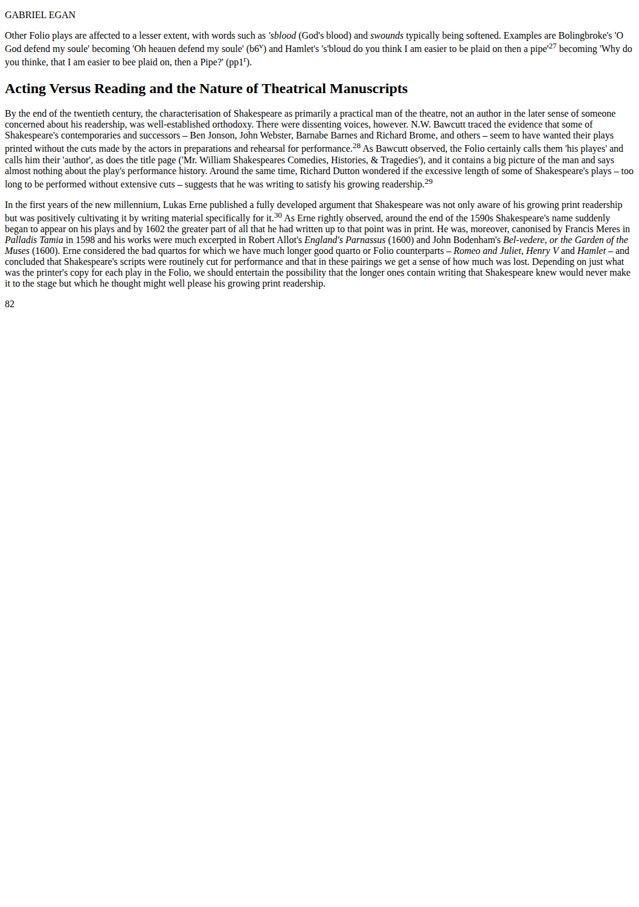GABRIEL EGAN
Other Folio plays are affected to a lesser extent, with words such as 'sblood (God's blood) and swounds typically being softened. Examples are Bolingbroke's 'O God defend my soule' becoming 'Oh heauen defend my soule' (b6v) and Hamlet's 's'bloud do you think I am easier to be plaid on then a pipe'27 becoming 'Why do you thinke, that I am easier to bee plaid on, then a Pipe?' (pp1r).
Acting Versus Reading and the Nature of Theatrical Manuscripts
By the end of the twentieth century, the characterisation of Shakespeare as primarily a practical man of the theatre, not an author in the later sense of someone concerned about his readership, was well-established orthodoxy. There were dissenting voices, however. N.W. Bawcutt traced the evidence that some of Shakespeare's contemporaries and successors – Ben Jonson, John Webster, Barnabe Barnes and Richard Brome, and others – seem to have wanted their plays printed without the cuts made by the actors in preparations and rehearsal for performance.28 As Bawcutt observed, the Folio certainly calls them 'his playes' and calls him their 'author', as does the title page ('Mr. William Shakespeares Comedies, Histories, & Tragedies'), and it contains a big picture of the man and says almost nothing about the play's performance history. Around the same time, Richard Dutton wondered if the excessive length of some of Shakespeare's plays – too long to be performed without extensive cuts – suggests that he was writing to satisfy his growing readership.29
In the first years of the new millennium, Lukas Erne published a fully developed argument that Shakespeare was not only aware of his growing print readership but was positively cultivating it by writing material specifically for it.30 As Erne rightly observed, around the end of the 1590s Shakespeare's name suddenly began to appear on his plays and by 1602 the greater part of all that he had written up to that point was in print. He was, moreover, canonised by Francis Meres in Palladis Tamia in 1598 and his works were much excerpted in Robert Allot's England's Parnassus (1600) and John Bodenham's Bel-vedere, or the Garden of the Muses (1600). Erne considered the bad quartos for which we have much longer good quarto or Folio counterparts – Romeo and Juliet, Henry V and Hamlet – and concluded that Shakespeare's scripts were routinely cut for performance and that in these pairings we get a sense of how much was lost. Depending on just what was the printer's copy for each play in the Folio, we should entertain the possibility that the longer ones contain writing that Shakespeare knew would never make it to the stage but which he thought might well please his growing print readership.
82